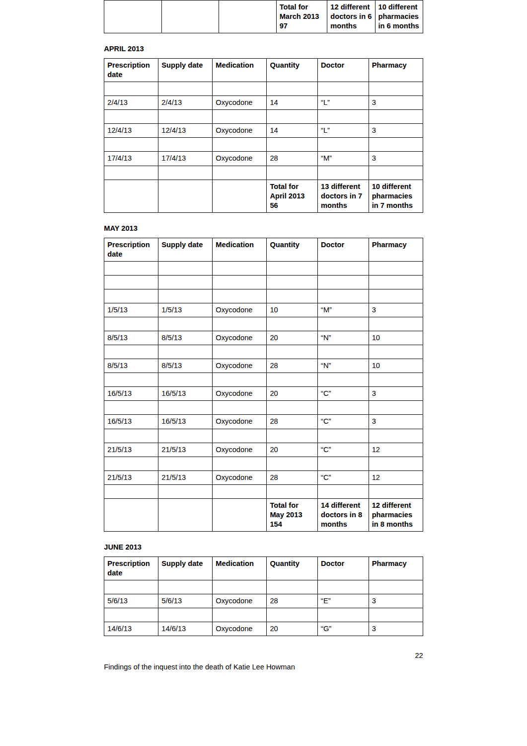| | | | Total for March 2013 97 | 12 different doctors in 6 months | 10 different pharmacies in 6 months |
APRIL 2013
| Prescription date | Supply date | Medication | Quantity | Doctor | Pharmacy |
| --- | --- | --- | --- | --- | --- |
| 2/4/13 | 2/4/13 | Oxycodone | 14 | “L” | 3 |
| 12/4/13 | 12/4/13 | Oxycodone | 14 | “L” | 3 |
| 17/4/13 | 17/4/13 | Oxycodone | 28 | “M” | 3 |
| | | | Total for April 2013 56 | 13 different doctors in 7 months | 10 different pharmacies in 7 months |
MAY 2013
| Prescription date | Supply date | Medication | Quantity | Doctor | Pharmacy |
| --- | --- | --- | --- | --- | --- |
| 1/5/13 | 1/5/13 | Oxycodone | 10 | “M” | 3 |
| 8/5/13 | 8/5/13 | Oxycodone | 20 | “N” | 10 |
| 8/5/13 | 8/5/13 | Oxycodone | 28 | “N” | 10 |
| 16/5/13 | 16/5/13 | Oxycodone | 20 | “C” | 3 |
| 16/5/13 | 16/5/13 | Oxycodone | 28 | “C” | 3 |
| 21/5/13 | 21/5/13 | Oxycodone | 20 | “C” | 12 |
| 21/5/13 | 21/5/13 | Oxycodone | 28 | “C” | 12 |
| | | | Total for May 2013 154 | 14 different doctors in 8 months | 12 different pharmacies in 8 months |
JUNE 2013
| Prescription date | Supply date | Medication | Quantity | Doctor | Pharmacy |
| --- | --- | --- | --- | --- | --- |
| 5/6/13 | 5/6/13 | Oxycodone | 28 | “E” | 3 |
| 14/6/13 | 14/6/13 | Oxycodone | 20 | “G” | 3 |
22
Findings of the inquest into the death of Katie Lee Howman